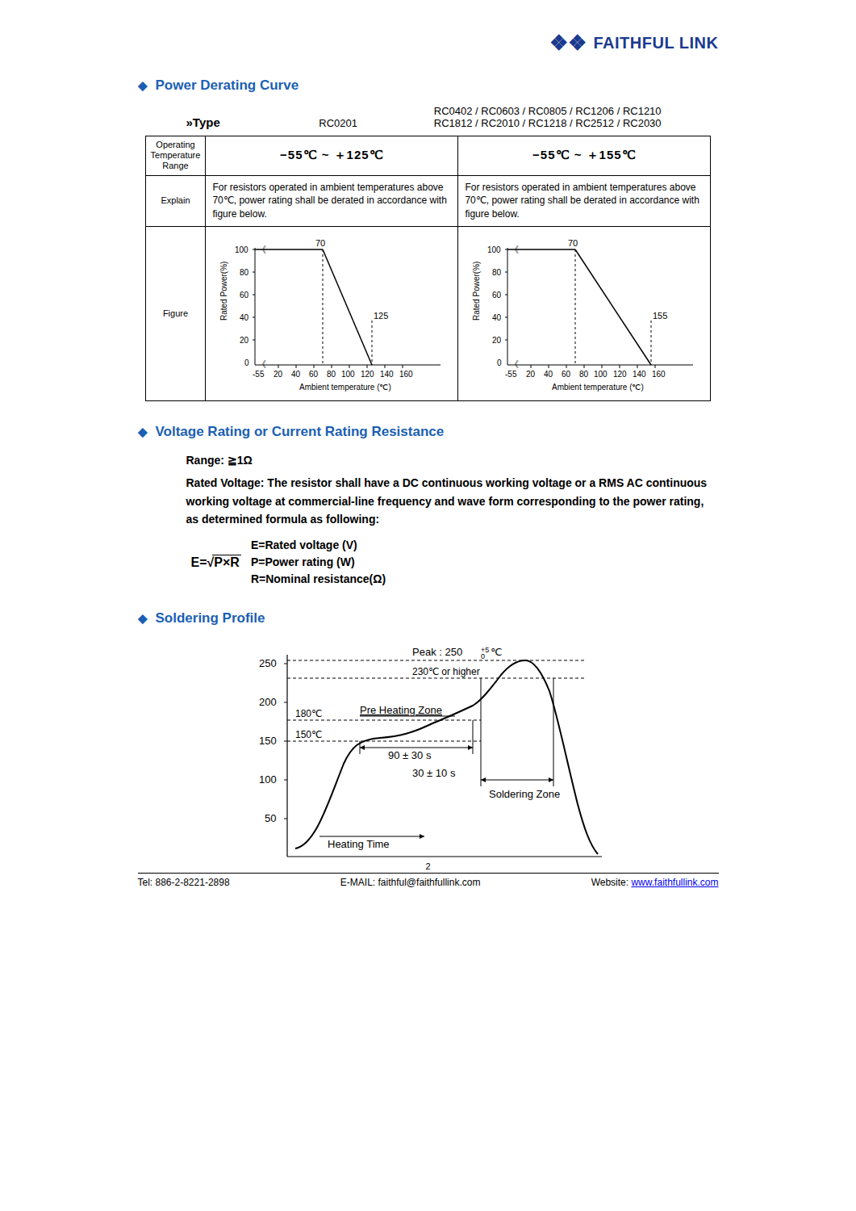❖❖FAITHFUL LINK
Power Derating Curve
»Type RC0201 RC0402 / RC0603 / RC0805 / RC1206 / RC1210 RC1812 / RC2010 / RC1218 / RC2512 / RC2030
| Operating Temperature Range | −55℃ ~ ＋125℃ | −55℃ ~ ＋155℃ |
| Explain | For resistors operated in ambient temperatures above 70℃, power rating shall be derated in accordance with figure below. | For resistors operated in ambient temperatures above 70℃, power rating shall be derated in accordance with figure below. |
| Figure | 100 80 60 40 20 0 Rated Power(%) 《 《 -55 20 40 60 80 100 120 140 160 Ambient temperature (℃) 70 125 | 100 80 60 40 20 0 Rated Power(%) 《 《 -55 20 40 60 80 100 120 140 160 Ambient temperature (℃) 70 155 |
Voltage Rating or Current Rating Resistance
Range: ≧1Ω
Rated Voltage: The resistor shall have a DC continuous working voltage or a RMS AC continuous working voltage at commercial-line frequency and wave form corresponding to the power rating, as determined formula as following:
| E=√ P×R | E=Rated voltage (V) P=Power rating (W) R=Nominal resistance(Ω) |
Soldering Profile
250 200 150 100 50 Peak : 250 +5 0 ℃ 230℃ or higher 180℃ 150℃ Pre Heating Zone 90 ± 30 s 30 ± 10 s Soldering Zone Heating Time
2
Tel: 886-2-8221-2898 E-MAIL: faithful@faithfullink.com Website: www.faithfullink.com